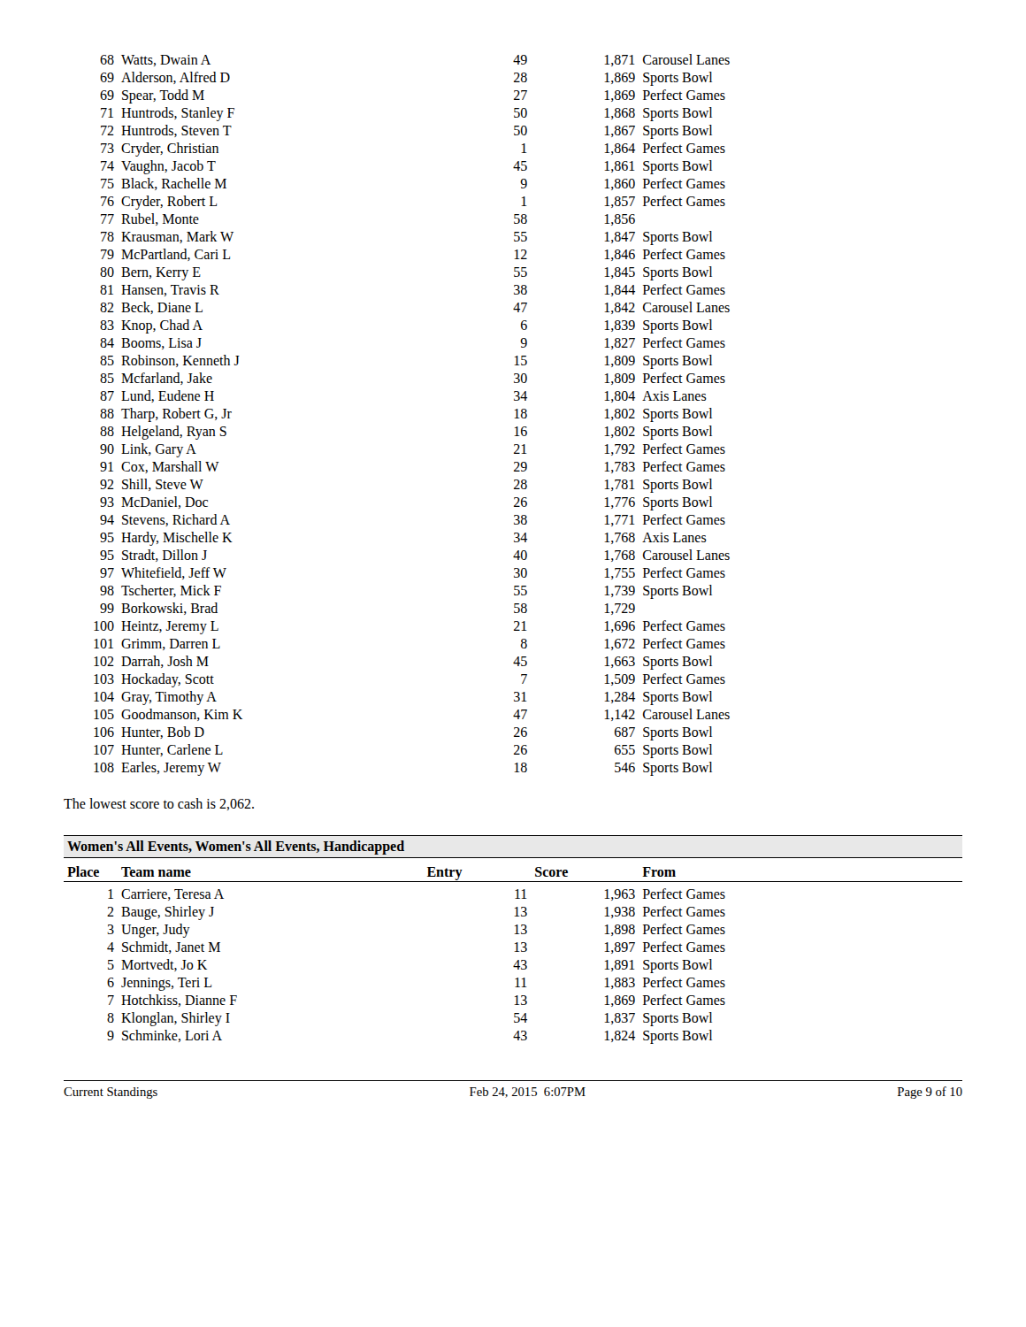| 68 | Watts, Dwain A | 49 | 1,871 | Carousel Lanes |
| 69 | Alderson, Alfred D | 28 | 1,869 | Sports Bowl |
| 69 | Spear, Todd M | 27 | 1,869 | Perfect Games |
| 71 | Huntrods, Stanley F | 50 | 1,868 | Sports Bowl |
| 72 | Huntrods, Steven T | 50 | 1,867 | Sports Bowl |
| 73 | Cryder, Christian | 1 | 1,864 | Perfect Games |
| 74 | Vaughn, Jacob T | 45 | 1,861 | Sports Bowl |
| 75 | Black, Rachelle M | 9 | 1,860 | Perfect Games |
| 76 | Cryder, Robert L | 1 | 1,857 | Perfect Games |
| 77 | Rubel, Monte | 58 | 1,856 | |
| 78 | Krausman, Mark W | 55 | 1,847 | Sports Bowl |
| 79 | McPartland, Cari L | 12 | 1,846 | Perfect Games |
| 80 | Bern, Kerry E | 55 | 1,845 | Sports Bowl |
| 81 | Hansen, Travis R | 38 | 1,844 | Perfect Games |
| 82 | Beck, Diane L | 47 | 1,842 | Carousel Lanes |
| 83 | Knop, Chad A | 6 | 1,839 | Sports Bowl |
| 84 | Booms, Lisa J | 9 | 1,827 | Perfect Games |
| 85 | Robinson, Kenneth J | 15 | 1,809 | Sports Bowl |
| 85 | Mcfarland, Jake | 30 | 1,809 | Perfect Games |
| 87 | Lund, Eudene H | 34 | 1,804 | Axis Lanes |
| 88 | Tharp, Robert G, Jr | 18 | 1,802 | Sports Bowl |
| 88 | Helgeland, Ryan S | 16 | 1,802 | Sports Bowl |
| 90 | Link, Gary A | 21 | 1,792 | Perfect Games |
| 91 | Cox, Marshall W | 29 | 1,783 | Perfect Games |
| 92 | Shill, Steve W | 28 | 1,781 | Sports Bowl |
| 93 | McDaniel, Doc | 26 | 1,776 | Sports Bowl |
| 94 | Stevens, Richard A | 38 | 1,771 | Perfect Games |
| 95 | Hardy, Mischelle K | 34 | 1,768 | Axis Lanes |
| 95 | Stradt, Dillon J | 40 | 1,768 | Carousel Lanes |
| 97 | Whitefield, Jeff W | 30 | 1,755 | Perfect Games |
| 98 | Tscherter, Mick F | 55 | 1,739 | Sports Bowl |
| 99 | Borkowski, Brad | 58 | 1,729 | |
| 100 | Heintz, Jeremy L | 21 | 1,696 | Perfect Games |
| 101 | Grimm, Darren L | 8 | 1,672 | Perfect Games |
| 102 | Darrah, Josh M | 45 | 1,663 | Sports Bowl |
| 103 | Hockaday, Scott | 7 | 1,509 | Perfect Games |
| 104 | Gray, Timothy A | 31 | 1,284 | Sports Bowl |
| 105 | Goodmanson, Kim K | 47 | 1,142 | Carousel Lanes |
| 106 | Hunter, Bob D | 26 | 687 | Sports Bowl |
| 107 | Hunter, Carlene L | 26 | 655 | Sports Bowl |
| 108 | Earles, Jeremy W | 18 | 546 | Sports Bowl |
The lowest score to cash is 2,062.
Women's All Events, Women's All Events, Handicapped
| Place | Team name | Entry | Score | From |
| 1 | Carriere, Teresa A | 11 | 1,963 | Perfect Games |
| 2 | Bauge, Shirley J | 13 | 1,938 | Perfect Games |
| 3 | Unger, Judy | 13 | 1,898 | Perfect Games |
| 4 | Schmidt, Janet M | 13 | 1,897 | Perfect Games |
| 5 | Mortvedt, Jo K | 43 | 1,891 | Sports Bowl |
| 6 | Jennings, Teri L | 11 | 1,883 | Perfect Games |
| 7 | Hotchkiss, Dianne F | 13 | 1,869 | Perfect Games |
| 8 | Klonglan, Shirley I | 54 | 1,837 | Sports Bowl |
| 9 | Schminke, Lori A | 43 | 1,824 | Sports Bowl |
Current Standings
Feb 24, 2015 6:07PM
Page 9 of 10